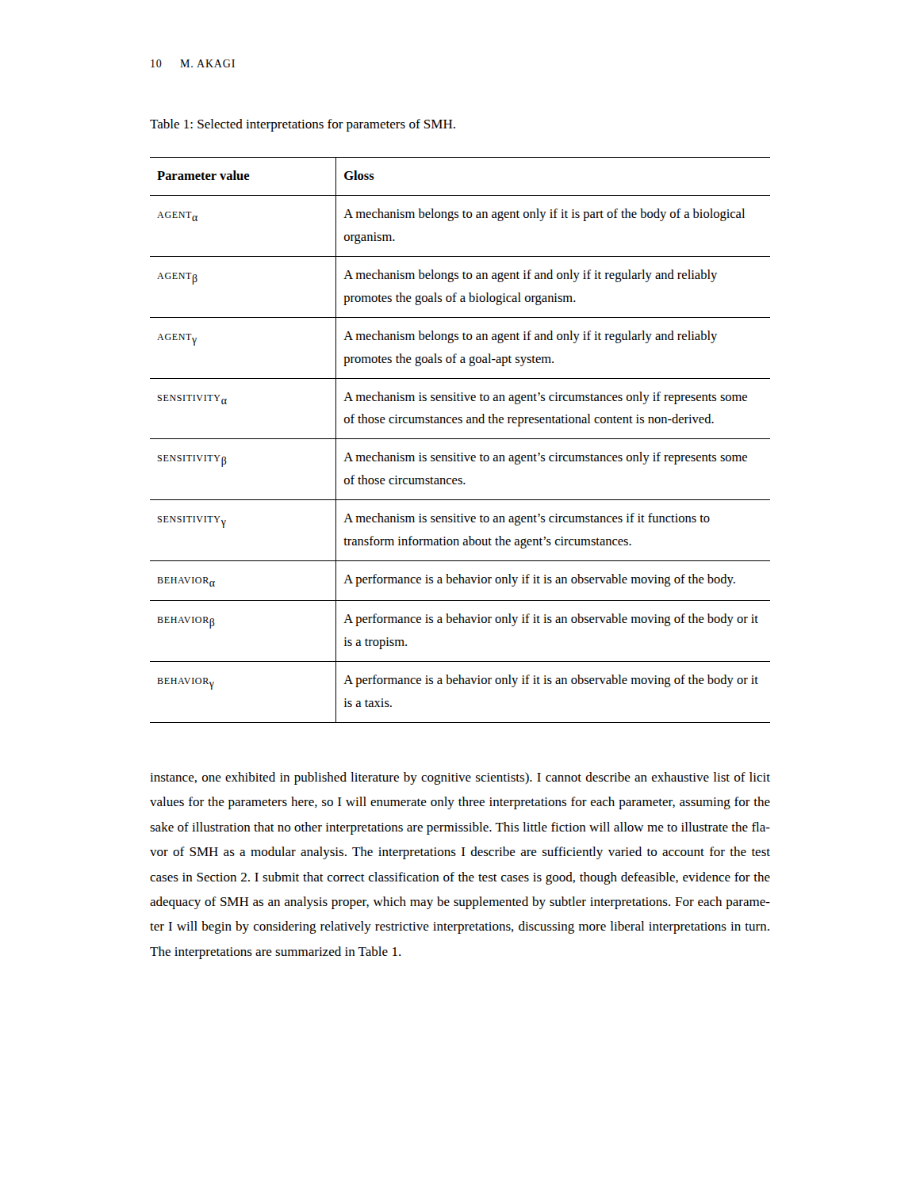10 M. Akagi
Table 1: Selected interpretations for parameters of SMH.
| Parameter value | Gloss |
| --- | --- |
| agent α | A mechanism belongs to an agent only if it is part of the body of a biological organism. |
| agent β | A mechanism belongs to an agent if and only if it regularly and reliably promotes the goals of a biological organism. |
| agent γ | A mechanism belongs to an agent if and only if it regularly and reliably promotes the goals of a goal-apt system. |
| sensitivity α | A mechanism is sensitive to an agent’s circumstances only if represents some of those circumstances and the representational content is non-derived. |
| sensitivity β | A mechanism is sensitive to an agent’s circumstances only if represents some of those circumstances. |
| sensitivity γ | A mechanism is sensitive to an agent’s circumstances if it functions to transform information about the agent’s circumstances. |
| behavior α | A performance is a behavior only if it is an observable moving of the body. |
| behavior β | A performance is a behavior only if it is an observable moving of the body or it is a tropism. |
| behavior γ | A performance is a behavior only if it is an observable moving of the body or it is a taxis. |
instance, one exhibited in published literature by cognitive scientists). I cannot describe an exhaustive list of licit values for the parameters here, so I will enumerate only three interpretations for each parameter, assuming for the sake of illustration that no other interpretations are permissible. This little fiction will allow me to illustrate the flavor of SMH as a modular analysis. The interpretations I describe are sufficiently varied to account for the test cases in Section 2. I submit that correct classification of the test cases is good, though defeasible, evidence for the adequacy of SMH as an analysis proper, which may be supplemented by subtler interpretations. For each parameter I will begin by considering relatively restrictive interpretations, discussing more liberal interpretations in turn. The interpretations are summarized in Table 1.